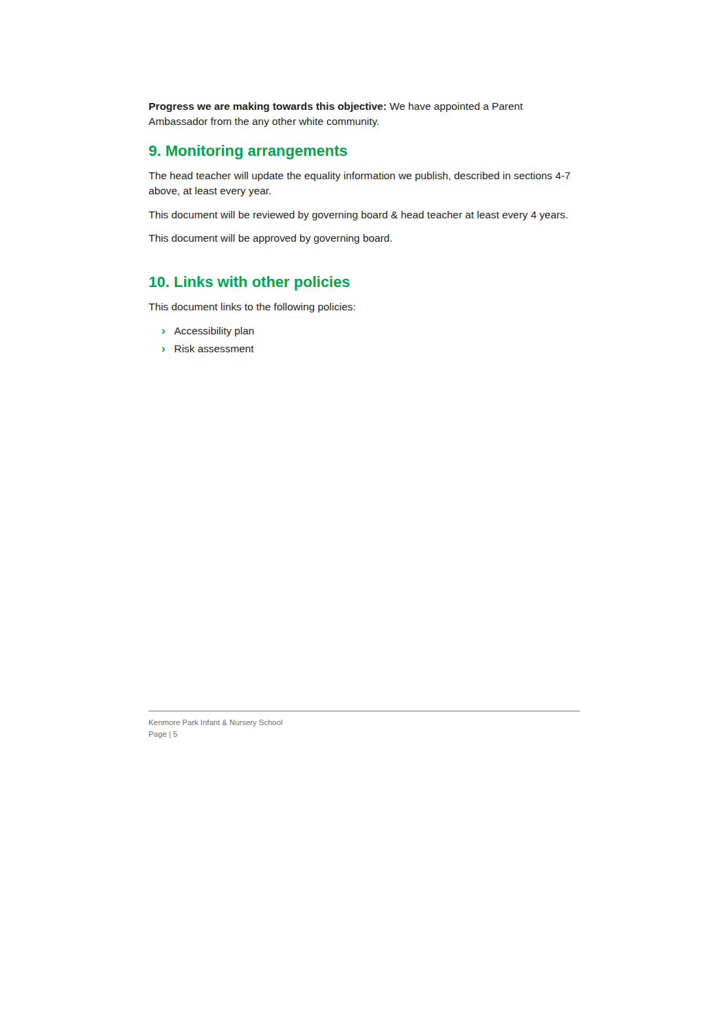Progress we are making towards this objective: We have appointed a Parent Ambassador from the any other white community.
9. Monitoring arrangements
The head teacher will update the equality information we publish, described in sections 4-7 above, at least every year.
This document will be reviewed by governing board & head teacher at least every 4 years.
This document will be approved by governing board.
10. Links with other policies
This document links to the following policies:
Accessibility plan
Risk assessment
Kenmore Park Infant & Nursery School
Page | 5